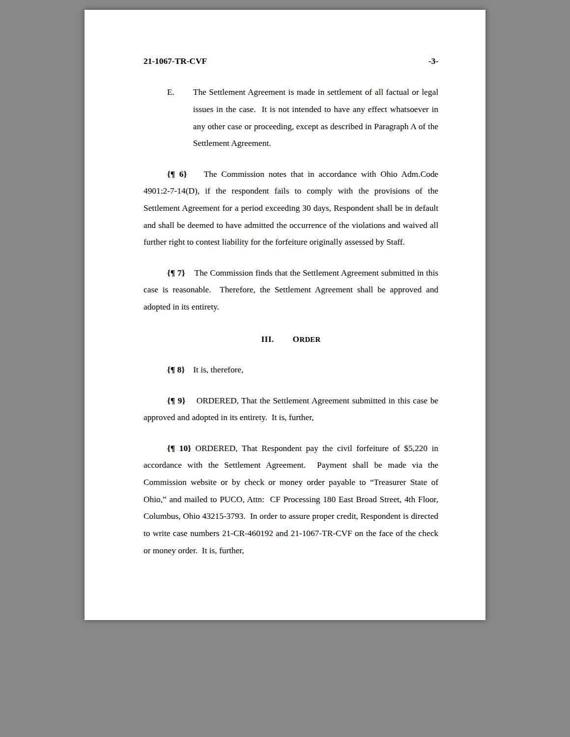21-1067-TR-CVF -3-
E.
The Settlement Agreement is made in settlement of all factual or legal issues in the case. It is not intended to have any effect whatsoever in any other case or proceeding, except as described in Paragraph A of the Settlement Agreement.
{¶ 6} The Commission notes that in accordance with Ohio Adm.Code 4901:2-7-14(D), if the respondent fails to comply with the provisions of the Settlement Agreement for a period exceeding 30 days, Respondent shall be in default and shall be deemed to have admitted the occurrence of the violations and waived all further right to contest liability for the forfeiture originally assessed by Staff.
{¶ 7} The Commission finds that the Settlement Agreement submitted in this case is reasonable. Therefore, the Settlement Agreement shall be approved and adopted in its entirety.
III. ORDER
{¶ 8} It is, therefore,
{¶ 9} ORDERED, That the Settlement Agreement submitted in this case be approved and adopted in its entirety. It is, further,
{¶ 10} ORDERED, That Respondent pay the civil forfeiture of $5,220 in accordance with the Settlement Agreement. Payment shall be made via the Commission website or by check or money order payable to “Treasurer State of Ohio,” and mailed to PUCO, Attn: CF Processing 180 East Broad Street, 4th Floor, Columbus, Ohio 43215-3793. In order to assure proper credit, Respondent is directed to write case numbers 21-CR-460192 and 21-1067-TR-CVF on the face of the check or money order. It is, further,